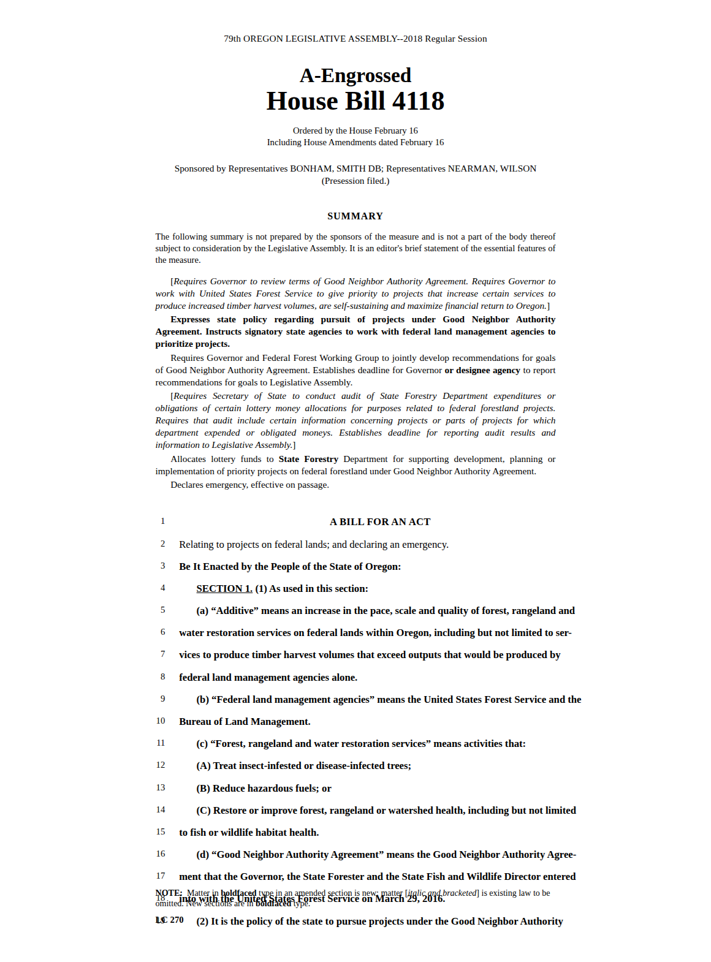79th OREGON LEGISLATIVE ASSEMBLY--2018 Regular Session
A-Engrossed
House Bill 4118
Ordered by the House February 16
Including House Amendments dated February 16
Sponsored by Representatives BONHAM, SMITH DB; Representatives NEARMAN, WILSON (Presession filed.)
SUMMARY
The following summary is not prepared by the sponsors of the measure and is not a part of the body thereof subject to consideration by the Legislative Assembly. It is an editor's brief statement of the essential features of the measure.
[Requires Governor to review terms of Good Neighbor Authority Agreement. Requires Governor to work with United States Forest Service to give priority to projects that increase certain services to produce increased timber harvest volumes, are self-sustaining and maximize financial return to Oregon.]
Expresses state policy regarding pursuit of projects under Good Neighbor Authority Agreement. Instructs signatory state agencies to work with federal land management agencies to prioritize projects.
Requires Governor and Federal Forest Working Group to jointly develop recommendations for goals of Good Neighbor Authority Agreement. Establishes deadline for Governor or designee agency to report recommendations for goals to Legislative Assembly.
[Requires Secretary of State to conduct audit of State Forestry Department expenditures or obligations of certain lottery money allocations for purposes related to federal forestland projects. Requires that audit include certain information concerning projects or parts of projects for which department expended or obligated moneys. Establishes deadline for reporting audit results and information to Legislative Assembly.]
Allocates lottery funds to State Forestry Department for supporting development, planning or implementation of priority projects on federal forestland under Good Neighbor Authority Agreement.
Declares emergency, effective on passage.
| 1 | A BILL FOR AN ACT |
| 2 | Relating to projects on federal lands; and declaring an emergency. |
| 3 | Be It Enacted by the People of the State of Oregon: |
| 4 | SECTION 1. (1) As used in this section: |
| 5 | (a) “Additive” means an increase in the pace, scale and quality of forest, rangeland and |
| 6 | water restoration services on federal lands within Oregon, including but not limited to ser- |
| 7 | vices to produce timber harvest volumes that exceed outputs that would be produced by |
| 8 | federal land management agencies alone. |
| 9 | (b) “Federal land management agencies” means the United States Forest Service and the |
| 10 | Bureau of Land Management. |
| 11 | (c) “Forest, rangeland and water restoration services” means activities that: |
| 12 | (A) Treat insect-infested or disease-infected trees; |
| 13 | (B) Reduce hazardous fuels; or |
| 14 | (C) Restore or improve forest, rangeland or watershed health, including but not limited |
| 15 | to fish or wildlife habitat health. |
| 16 | (d) “Good Neighbor Authority Agreement” means the Good Neighbor Authority Agree- |
| 17 | ment that the Governor, the State Forester and the State Fish and Wildlife Director entered |
| 18 | into with the United States Forest Service on March 29, 2016. |
| 19 | (2) It is the policy of the state to pursue projects under the Good Neighbor Authority |
NOTE: Matter in boldfaced type in an amended section is new; matter [italic and bracketed] is existing law to be omitted. New sections are in boldfaced type.
LC 270